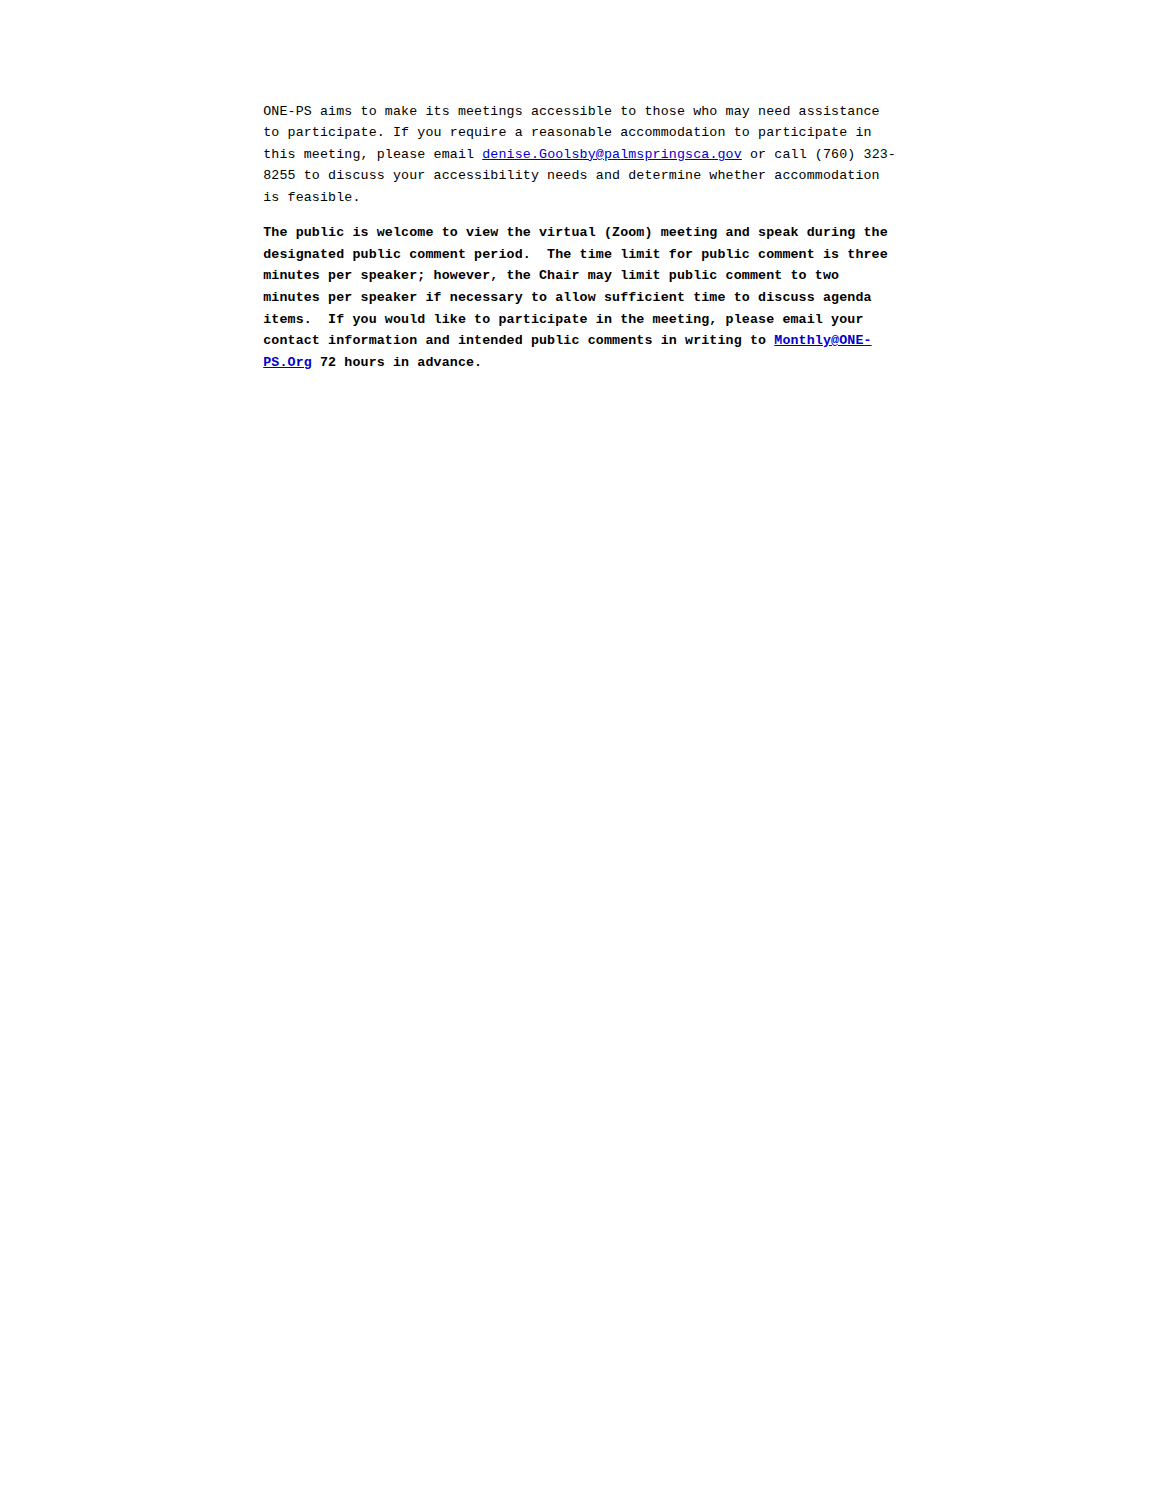ONE-PS aims to make its meetings accessible to those who may need assistance to participate. If you require a reasonable accommodation to participate in this meeting, please email denise.Goolsby@palmspringsca.gov or call (760) 323-8255 to discuss your accessibility needs and determine whether accommodation is feasible.
The public is welcome to view the virtual (Zoom) meeting and speak during the designated public comment period. The time limit for public comment is three minutes per speaker; however, the Chair may limit public comment to two minutes per speaker if necessary to allow sufficient time to discuss agenda items. If you would like to participate in the meeting, please email your contact information and intended public comments in writing to Monthly@ONE-PS.Org 72 hours in advance.